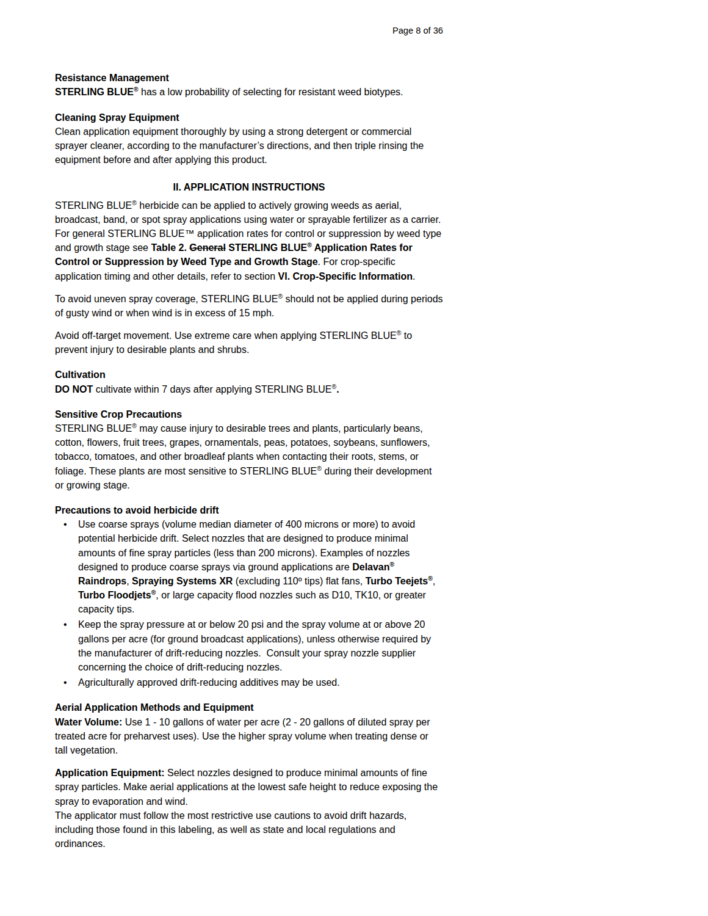Page 8 of 36
Resistance Management
STERLING BLUE® has a low probability of selecting for resistant weed biotypes.
Cleaning Spray Equipment
Clean application equipment thoroughly by using a strong detergent or commercial sprayer cleaner, according to the manufacturer’s directions, and then triple rinsing the equipment before and after applying this product.
II. APPLICATION INSTRUCTIONS
STERLING BLUE® herbicide can be applied to actively growing weeds as aerial, broadcast, band, or spot spray applications using water or sprayable fertilizer as a carrier. For general STERLING BLUE™ application rates for control or suppression by weed type and growth stage see Table 2. General STERLING BLUE® Application Rates for Control or Suppression by Weed Type and Growth Stage. For crop-specific application timing and other details, refer to section VI. Crop-Specific Information.
To avoid uneven spray coverage, STERLING BLUE® should not be applied during periods of gusty wind or when wind is in excess of 15 mph.
Avoid off-target movement. Use extreme care when applying STERLING BLUE® to prevent injury to desirable plants and shrubs.
Cultivation
DO NOT cultivate within 7 days after applying STERLING BLUE®.
Sensitive Crop Precautions
STERLING BLUE® may cause injury to desirable trees and plants, particularly beans, cotton, flowers, fruit trees, grapes, ornamentals, peas, potatoes, soybeans, sunflowers, tobacco, tomatoes, and other broadleaf plants when contacting their roots, stems, or foliage. These plants are most sensitive to STERLING BLUE® during their development or growing stage.
Precautions to avoid herbicide drift
Use coarse sprays (volume median diameter of 400 microns or more) to avoid potential herbicide drift. Select nozzles that are designed to produce minimal amounts of fine spray particles (less than 200 microns). Examples of nozzles designed to produce coarse sprays via ground applications are Delavan® Raindrops, Spraying Systems XR (excluding 110º tips) flat fans, Turbo Teejets®, Turbo Floodjets®, or large capacity flood nozzles such as D10, TK10, or greater capacity tips.
Keep the spray pressure at or below 20 psi and the spray volume at or above 20 gallons per acre (for ground broadcast applications), unless otherwise required by the manufacturer of drift-reducing nozzles. Consult your spray nozzle supplier concerning the choice of drift-reducing nozzles.
Agriculturally approved drift-reducing additives may be used.
Aerial Application Methods and Equipment
Water Volume: Use 1 - 10 gallons of water per acre (2 - 20 gallons of diluted spray per treated acre for preharvest uses). Use the higher spray volume when treating dense or tall vegetation.
Application Equipment: Select nozzles designed to produce minimal amounts of fine spray particles. Make aerial applications at the lowest safe height to reduce exposing the spray to evaporation and wind.
The applicator must follow the most restrictive use cautions to avoid drift hazards, including those found in this labeling, as well as state and local regulations and ordinances.